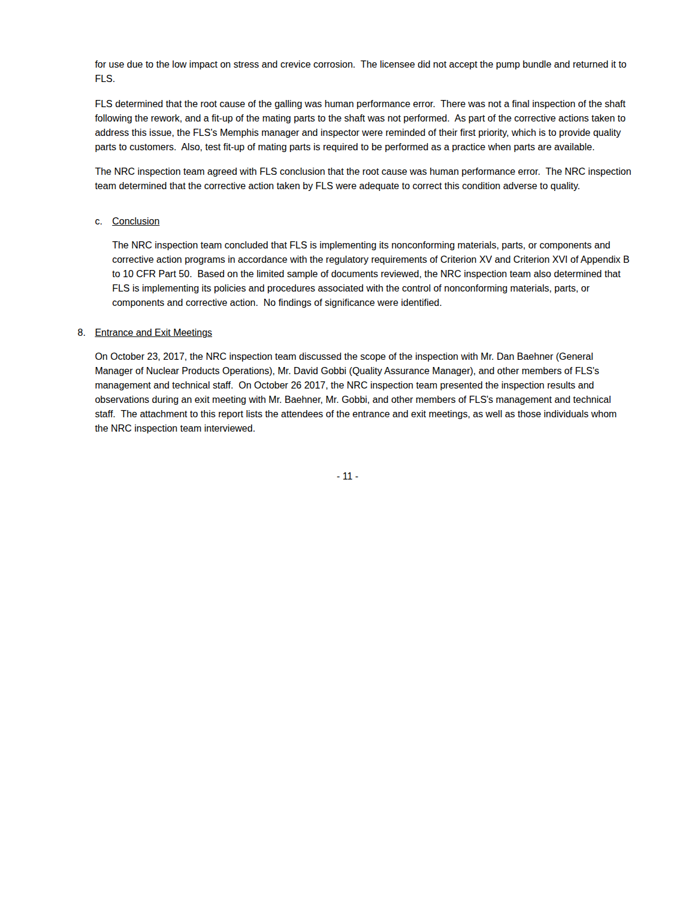for use due to the low impact on stress and crevice corrosion. The licensee did not accept the pump bundle and returned it to FLS.
FLS determined that the root cause of the galling was human performance error. There was not a final inspection of the shaft following the rework, and a fit-up of the mating parts to the shaft was not performed. As part of the corrective actions taken to address this issue, the FLS's Memphis manager and inspector were reminded of their first priority, which is to provide quality parts to customers. Also, test fit-up of mating parts is required to be performed as a practice when parts are available.
The NRC inspection team agreed with FLS conclusion that the root cause was human performance error. The NRC inspection team determined that the corrective action taken by FLS were adequate to correct this condition adverse to quality.
c. Conclusion
The NRC inspection team concluded that FLS is implementing its nonconforming materials, parts, or components and corrective action programs in accordance with the regulatory requirements of Criterion XV and Criterion XVI of Appendix B to 10 CFR Part 50. Based on the limited sample of documents reviewed, the NRC inspection team also determined that FLS is implementing its policies and procedures associated with the control of nonconforming materials, parts, or components and corrective action. No findings of significance were identified.
8. Entrance and Exit Meetings
On October 23, 2017, the NRC inspection team discussed the scope of the inspection with Mr. Dan Baehner (General Manager of Nuclear Products Operations), Mr. David Gobbi (Quality Assurance Manager), and other members of FLS's management and technical staff. On October 26 2017, the NRC inspection team presented the inspection results and observations during an exit meeting with Mr. Baehner, Mr. Gobbi, and other members of FLS's management and technical staff. The attachment to this report lists the attendees of the entrance and exit meetings, as well as those individuals whom the NRC inspection team interviewed.
- 11 -